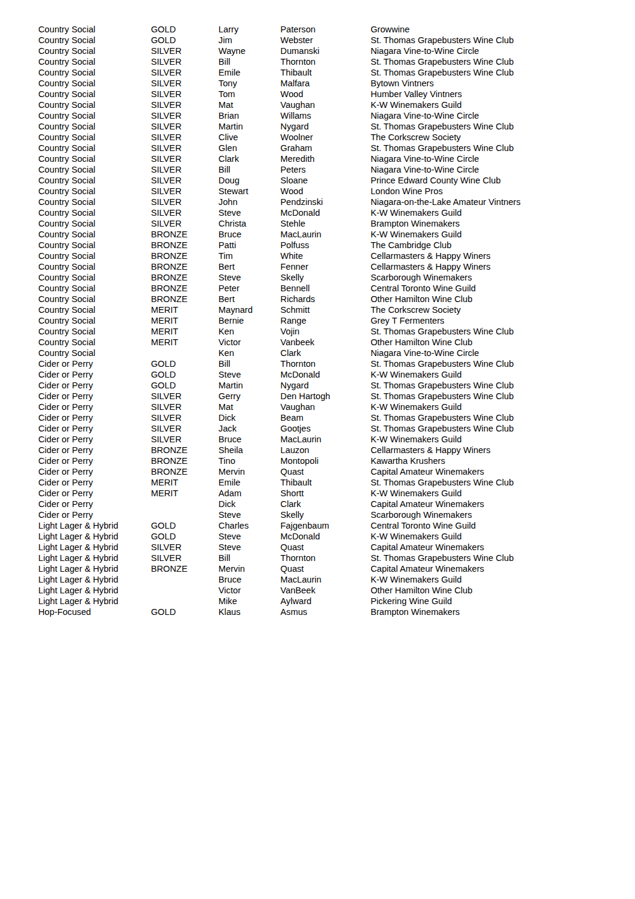| Country Social | GOLD | Larry | Paterson | Growwine |
| Country Social | GOLD | Jim | Webster | St. Thomas Grapebusters Wine Club |
| Country Social | SILVER | Wayne | Dumanski | Niagara Vine-to-Wine Circle |
| Country Social | SILVER | Bill | Thornton | St. Thomas Grapebusters Wine Club |
| Country Social | SILVER | Emile | Thibault | St. Thomas Grapebusters Wine Club |
| Country Social | SILVER | Tony | Malfara | Bytown Vintners |
| Country Social | SILVER | Tom | Wood | Humber Valley Vintners |
| Country Social | SILVER | Mat | Vaughan | K-W Winemakers Guild |
| Country Social | SILVER | Brian | Willams | Niagara Vine-to-Wine Circle |
| Country Social | SILVER | Martin | Nygard | St. Thomas Grapebusters Wine Club |
| Country Social | SILVER | Clive | Woolner | The Corkscrew Society |
| Country Social | SILVER | Glen | Graham | St. Thomas Grapebusters Wine Club |
| Country Social | SILVER | Clark | Meredith | Niagara Vine-to-Wine Circle |
| Country Social | SILVER | Bill | Peters | Niagara Vine-to-Wine Circle |
| Country Social | SILVER | Doug | Sloane | Prince Edward County Wine Club |
| Country Social | SILVER | Stewart | Wood | London Wine Pros |
| Country Social | SILVER | John | Pendzinski | Niagara-on-the-Lake Amateur Vintners |
| Country Social | SILVER | Steve | McDonald | K-W Winemakers Guild |
| Country Social | SILVER | Christa | Stehle | Brampton Winemakers |
| Country Social | BRONZE | Bruce | MacLaurin | K-W Winemakers Guild |
| Country Social | BRONZE | Patti | Polfuss | The Cambridge Club |
| Country Social | BRONZE | Tim | White | Cellarmasters & Happy Winers |
| Country Social | BRONZE | Bert | Fenner | Cellarmasters & Happy Winers |
| Country Social | BRONZE | Steve | Skelly | Scarborough Winemakers |
| Country Social | BRONZE | Peter | Bennell | Central Toronto Wine Guild |
| Country Social | BRONZE | Bert | Richards | Other Hamilton Wine Club |
| Country Social | MERIT | Maynard | Schmitt | The Corkscrew Society |
| Country Social | MERIT | Bernie | Range | Grey T Fermenters |
| Country Social | MERIT | Ken | Vojin | St. Thomas Grapebusters Wine Club |
| Country Social | MERIT | Victor | Vanbeek | Other Hamilton Wine Club |
| Country Social | | Ken | Clark | Niagara Vine-to-Wine Circle |
| Cider or Perry | GOLD | Bill | Thornton | St. Thomas Grapebusters Wine Club |
| Cider or Perry | GOLD | Steve | McDonald | K-W Winemakers Guild |
| Cider or Perry | GOLD | Martin | Nygard | St. Thomas Grapebusters Wine Club |
| Cider or Perry | SILVER | Gerry | Den Hartogh | St. Thomas Grapebusters Wine Club |
| Cider or Perry | SILVER | Mat | Vaughan | K-W Winemakers Guild |
| Cider or Perry | SILVER | Dick | Beam | St. Thomas Grapebusters Wine Club |
| Cider or Perry | SILVER | Jack | Gootjes | St. Thomas Grapebusters Wine Club |
| Cider or Perry | SILVER | Bruce | MacLaurin | K-W Winemakers Guild |
| Cider or Perry | BRONZE | Sheila | Lauzon | Cellarmasters & Happy Winers |
| Cider or Perry | BRONZE | Tino | Montopoli | Kawartha Krushers |
| Cider or Perry | BRONZE | Mervin | Quast | Capital Amateur Winemakers |
| Cider or Perry | MERIT | Emile | Thibault | St. Thomas Grapebusters Wine Club |
| Cider or Perry | MERIT | Adam | Shortt | K-W Winemakers Guild |
| Cider or Perry | | Dick | Clark | Capital Amateur Winemakers |
| Cider or Perry | | Steve | Skelly | Scarborough Winemakers |
| Light Lager & Hybrid | GOLD | Charles | Fajgenbaum | Central Toronto Wine Guild |
| Light Lager & Hybrid | GOLD | Steve | McDonald | K-W Winemakers Guild |
| Light Lager & Hybrid | SILVER | Steve | Quast | Capital Amateur Winemakers |
| Light Lager & Hybrid | SILVER | Bill | Thornton | St. Thomas Grapebusters Wine Club |
| Light Lager & Hybrid | BRONZE | Mervin | Quast | Capital Amateur Winemakers |
| Light Lager & Hybrid | | Bruce | MacLaurin | K-W Winemakers Guild |
| Light Lager & Hybrid | | Victor | VanBeek | Other Hamilton Wine Club |
| Light Lager & Hybrid | | Mike | Aylward | Pickering Wine Guild |
| Hop-Focused | GOLD | Klaus | Asmus | Brampton Winemakers |